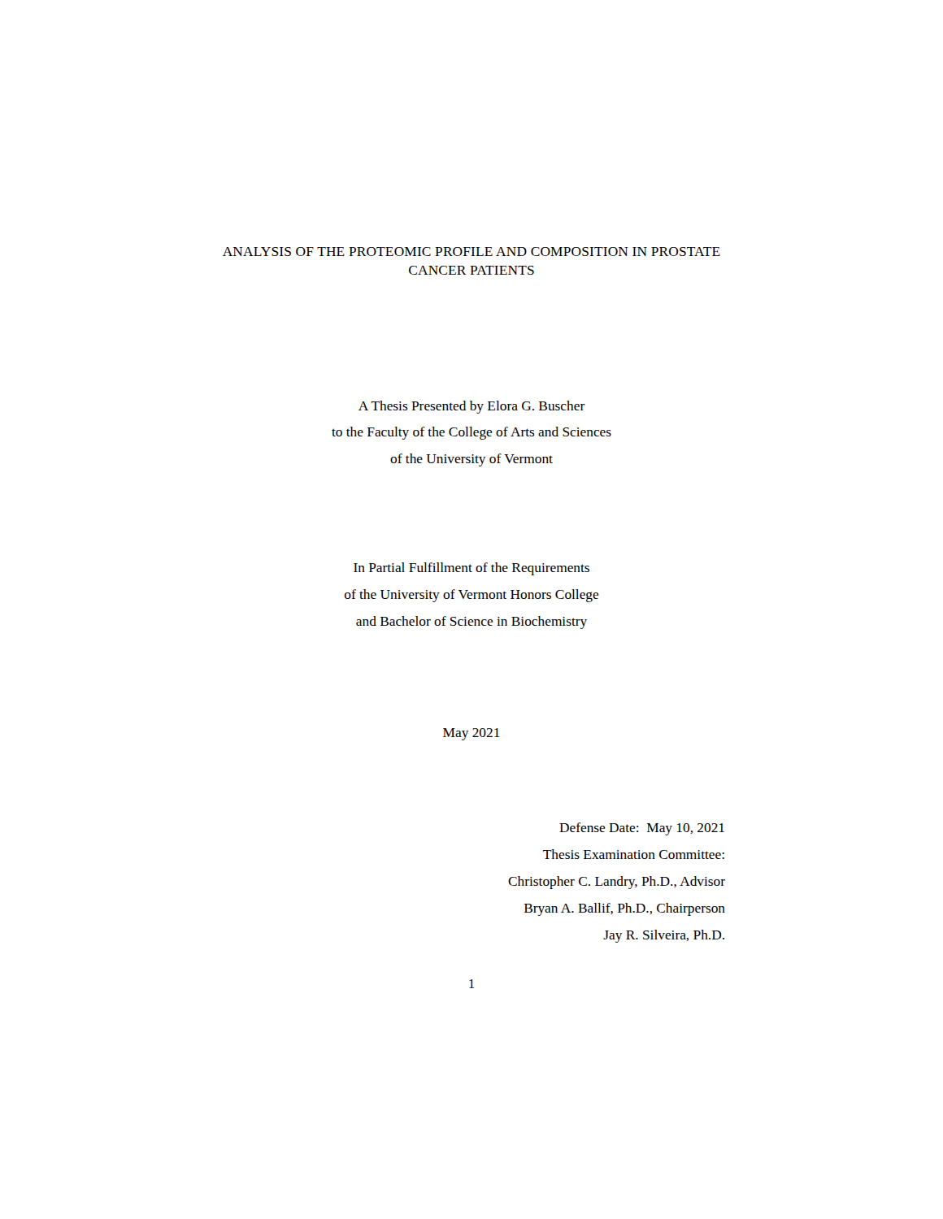ANALYSIS OF THE PROTEOMIC PROFILE AND COMPOSITION IN PROSTATE
CANCER PATIENTS
A Thesis Presented by Elora G. Buscher
to the Faculty of the College of Arts and Sciences
of the University of Vermont
In Partial Fulfillment of the Requirements
of the University of Vermont Honors College
and Bachelor of Science in Biochemistry
May 2021
Defense Date: May 10, 2021
Thesis Examination Committee:
Christopher C. Landry, Ph.D., Advisor
Bryan A. Ballif, Ph.D., Chairperson
Jay R. Silveira, Ph.D.
1